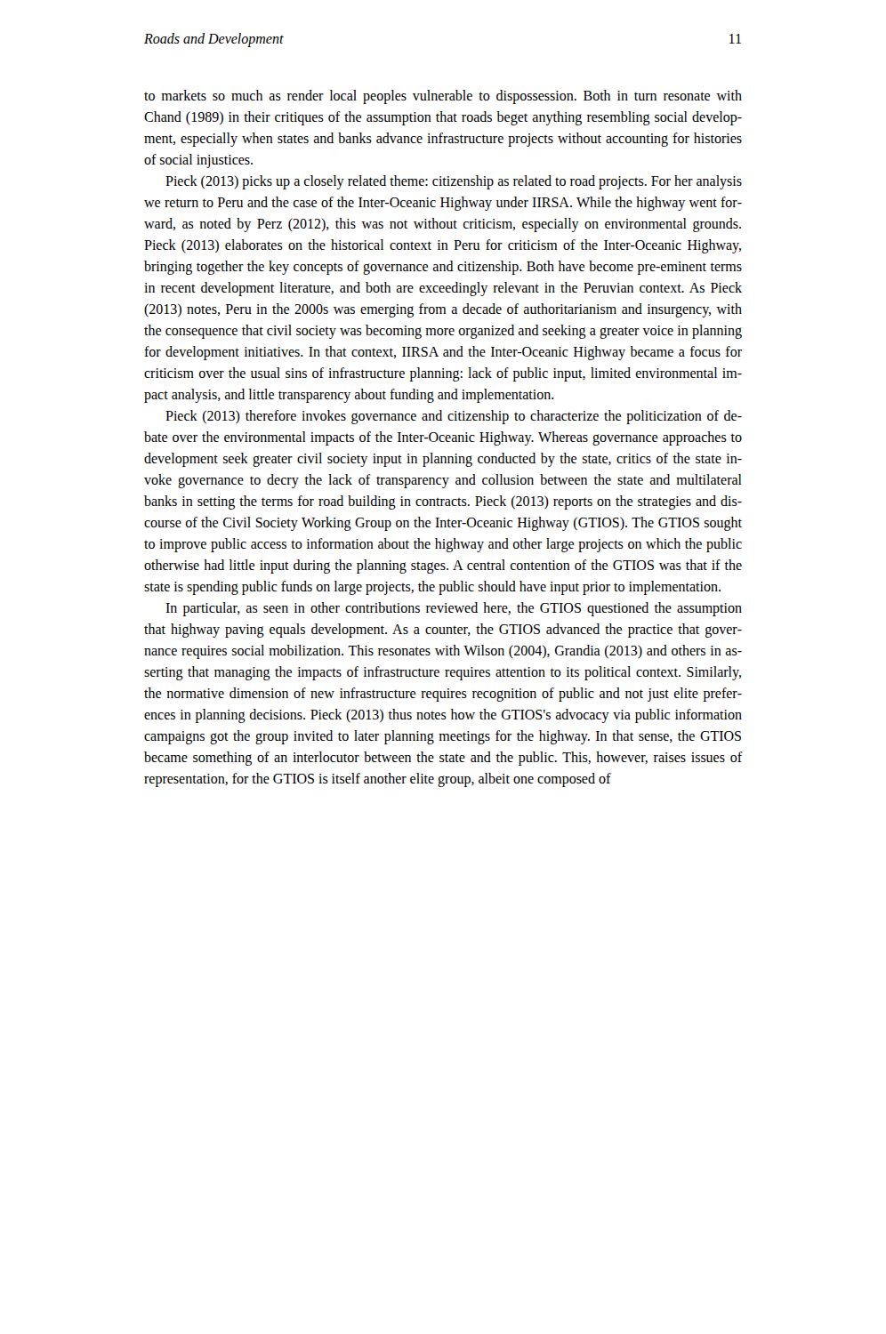Roads and Development 11
to markets so much as render local peoples vulnerable to dispossession. Both in turn resonate with Chand (1989) in their critiques of the assumption that roads beget anything resembling social development, especially when states and banks advance infrastructure projects without accounting for histories of social injustices.
Pieck (2013) picks up a closely related theme: citizenship as related to road projects. For her analysis we return to Peru and the case of the Inter-Oceanic Highway under IIRSA. While the highway went forward, as noted by Perz (2012), this was not without criticism, especially on environmental grounds. Pieck (2013) elaborates on the historical context in Peru for criticism of the Inter-Oceanic Highway, bringing together the key concepts of governance and citizenship. Both have become pre-eminent terms in recent development literature, and both are exceedingly relevant in the Peruvian context. As Pieck (2013) notes, Peru in the 2000s was emerging from a decade of authoritarianism and insurgency, with the consequence that civil society was becoming more organized and seeking a greater voice in planning for development initiatives. In that context, IIRSA and the Inter-Oceanic Highway became a focus for criticism over the usual sins of infrastructure planning: lack of public input, limited environmental impact analysis, and little transparency about funding and implementation.
Pieck (2013) therefore invokes governance and citizenship to characterize the politicization of debate over the environmental impacts of the Inter-Oceanic Highway. Whereas governance approaches to development seek greater civil society input in planning conducted by the state, critics of the state invoke governance to decry the lack of transparency and collusion between the state and multilateral banks in setting the terms for road building in contracts. Pieck (2013) reports on the strategies and discourse of the Civil Society Working Group on the Inter-Oceanic Highway (GTIOS). The GTIOS sought to improve public access to information about the highway and other large projects on which the public otherwise had little input during the planning stages. A central contention of the GTIOS was that if the state is spending public funds on large projects, the public should have input prior to implementation.
In particular, as seen in other contributions reviewed here, the GTIOS questioned the assumption that highway paving equals development. As a counter, the GTIOS advanced the practice that governance requires social mobilization. This resonates with Wilson (2004), Grandia (2013) and others in asserting that managing the impacts of infrastructure requires attention to its political context. Similarly, the normative dimension of new infrastructure requires recognition of public and not just elite preferences in planning decisions. Pieck (2013) thus notes how the GTIOS's advocacy via public information campaigns got the group invited to later planning meetings for the highway. In that sense, the GTIOS became something of an interlocutor between the state and the public. This, however, raises issues of representation, for the GTIOS is itself another elite group, albeit one composed of